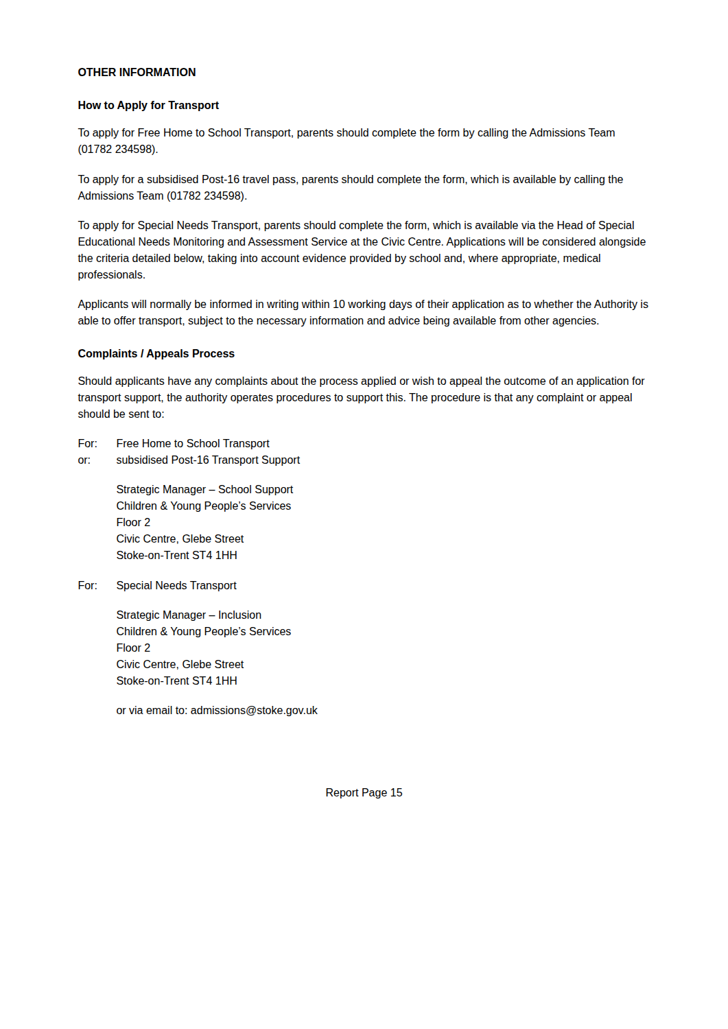OTHER INFORMATION
How to Apply for Transport
To apply for Free Home to School Transport, parents should complete the form by calling the Admissions Team (01782 234598).
To apply for a subsidised Post-16 travel pass, parents should complete the form, which is available by calling the Admissions Team (01782 234598).
To apply for Special Needs Transport, parents should complete the form, which is available via the Head of Special Educational Needs Monitoring and Assessment Service at the Civic Centre. Applications will be considered alongside the criteria detailed below, taking into account evidence provided by school and, where appropriate, medical professionals.
Applicants will normally be informed in writing within 10 working days of their application as to whether the Authority is able to offer transport, subject to the necessary information and advice being available from other agencies.
Complaints / Appeals Process
Should applicants have any complaints about the process applied or wish to appeal the outcome of an application for transport support, the authority operates procedures to support this. The procedure is that any complaint or appeal should be sent to:
For: Free Home to School Transport
or: subsidised Post-16 Transport Support
Strategic Manager – School Support
Children & Young People’s Services
Floor 2
Civic Centre, Glebe Street
Stoke-on-Trent ST4 1HH
For: Special Needs Transport
Strategic Manager – Inclusion
Children & Young People’s Services
Floor 2
Civic Centre, Glebe Street
Stoke-on-Trent ST4 1HH
or via email to: admissions@stoke.gov.uk
Report Page 15